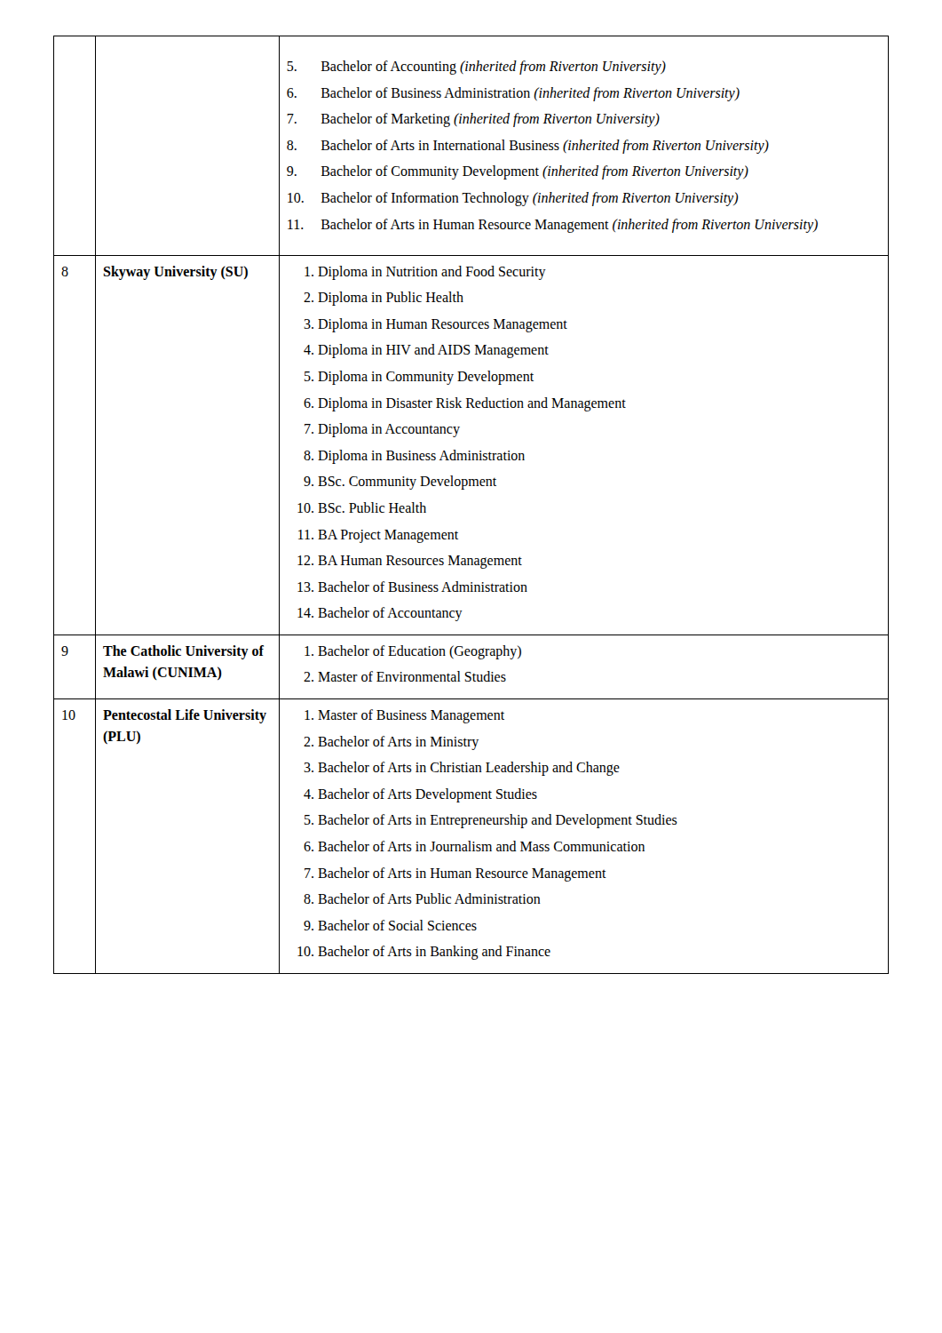| | | 5. Bachelor of Accounting (inherited from Riverton University) 6. Bachelor of Business Administration (inherited from Riverton University) 7. Bachelor of Marketing (inherited from Riverton University) 8. Bachelor of Arts in International Business (inherited from Riverton University) 9. Bachelor of Community Development (inherited from Riverton University) 10. Bachelor of Information Technology (inherited from Riverton University) 11. Bachelor of Arts in Human Resource Management (inherited from Riverton University) |
| 8 | Skyway University (SU) | Diploma in Nutrition and Food Security Diploma in Public Health Diploma in Human Resources Management Diploma in HIV and AIDS Management Diploma in Community Development Diploma in Disaster Risk Reduction and Management Diploma in Accountancy Diploma in Business Administration BSc. Community Development BSc. Public Health BA Project Management BA Human Resources Management Bachelor of Business Administration Bachelor of Accountancy |
| 9 | The Catholic University of Malawi (CUNIMA) | Bachelor of Education (Geography) Master of Environmental Studies |
| 10 | Pentecostal Life University (PLU) | Master of Business Management Bachelor of Arts in Ministry Bachelor of Arts in Christian Leadership and Change Bachelor of Arts Development Studies Bachelor of Arts in Entrepreneurship and Development Studies Bachelor of Arts in Journalism and Mass Communication Bachelor of Arts in Human Resource Management Bachelor of Arts Public Administration Bachelor of Social Sciences Bachelor of Arts in Banking and Finance |